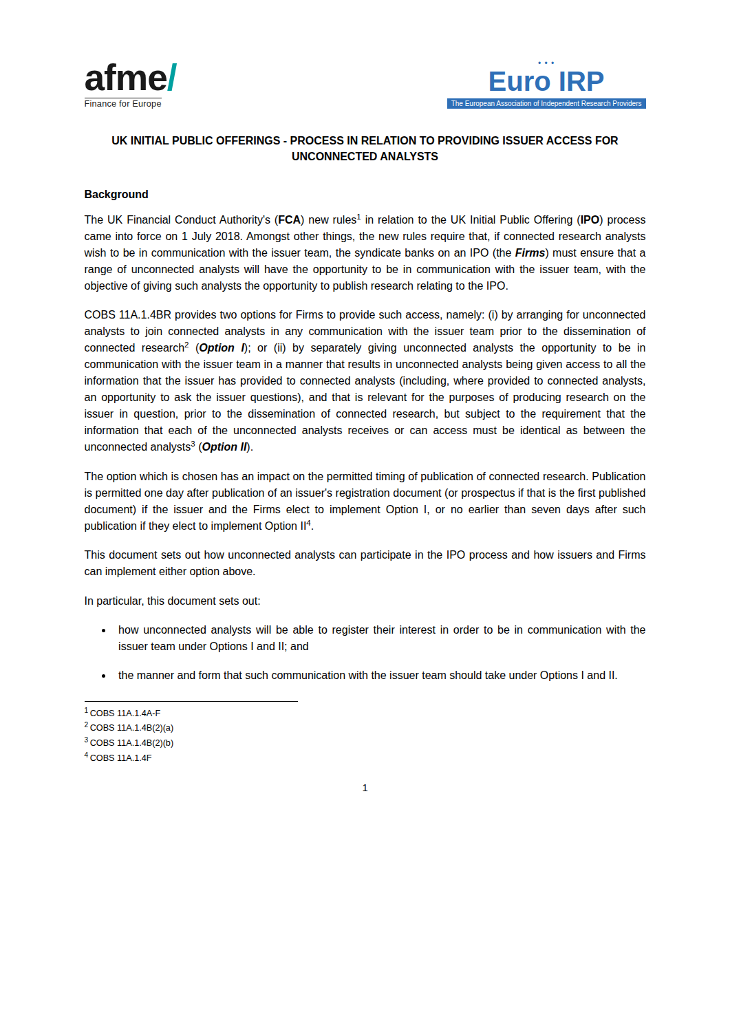afme/
Finance for Europe
• • •
Euro IRP
The European Association of Independent Research Providers
UK Initial Public Offerings - Process in Relation to Providing Issuer Access for Unconnected Analysts
Background
The UK Financial Conduct Authority's (FCA) new rules1 in relation to the UK Initial Public Offering (IPO) process came into force on 1 July 2018. Amongst other things, the new rules require that, if connected research analysts wish to be in communication with the issuer team, the syndicate banks on an IPO (the Firms) must ensure that a range of unconnected analysts will have the opportunity to be in communication with the issuer team, with the objective of giving such analysts the opportunity to publish research relating to the IPO.
COBS 11A.1.4BR provides two options for Firms to provide such access, namely: (i) by arranging for unconnected analysts to join connected analysts in any communication with the issuer team prior to the dissemination of connected research2 (Option I); or (ii) by separately giving unconnected analysts the opportunity to be in communication with the issuer team in a manner that results in unconnected analysts being given access to all the information that the issuer has provided to connected analysts (including, where provided to connected analysts, an opportunity to ask the issuer questions), and that is relevant for the purposes of producing research on the issuer in question, prior to the dissemination of connected research, but subject to the requirement that the information that each of the unconnected analysts receives or can access must be identical as between the unconnected analysts3 (Option II).
The option which is chosen has an impact on the permitted timing of publication of connected research. Publication is permitted one day after publication of an issuer's registration document (or prospectus if that is the first published document) if the issuer and the Firms elect to implement Option I, or no earlier than seven days after such publication if they elect to implement Option II4.
This document sets out how unconnected analysts can participate in the IPO process and how issuers and Firms can implement either option above.
In particular, this document sets out:
how unconnected analysts will be able to register their interest in order to be in communication with the issuer team under Options I and II; and
the manner and form that such communication with the issuer team should take under Options I and II.
1 COBS 11A.1.4A-F
2 COBS 11A.1.4B(2)(a)
3 COBS 11A.1.4B(2)(b)
4 COBS 11A.1.4F
1